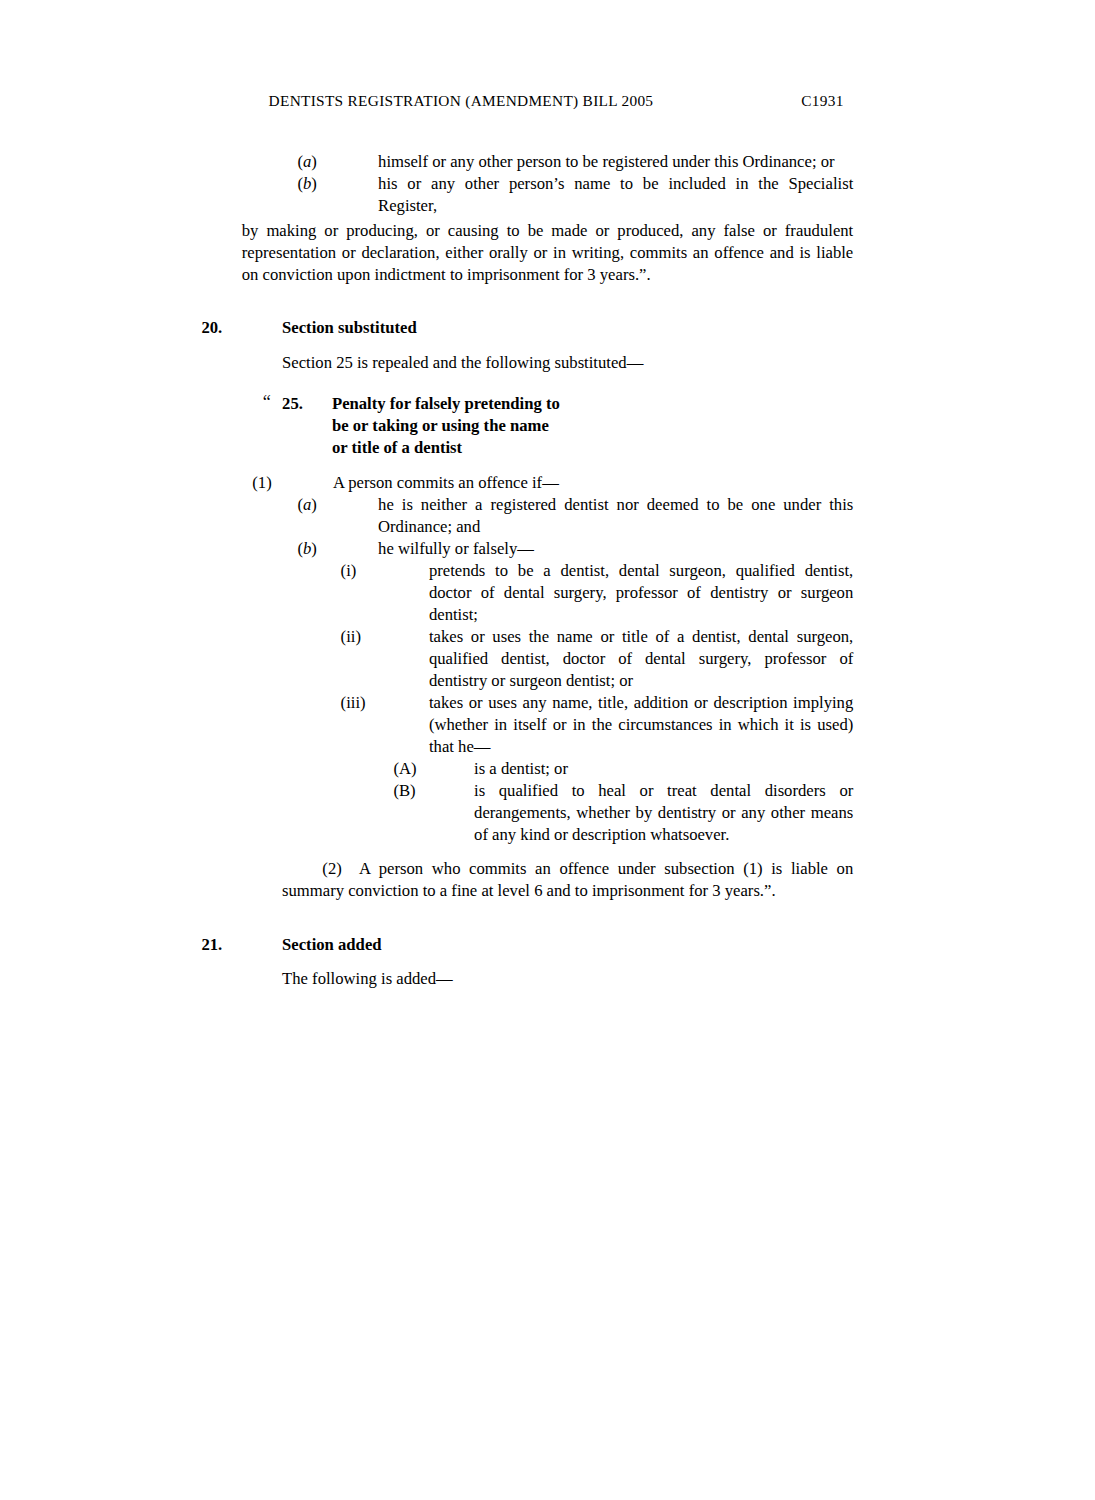Dentists Registration (Amendment) Bill 2005 C1931
(a) himself or any other person to be registered under this Ordinance; or
(b) his or any other person’s name to be included in the Specialist Register,
by making or producing, or causing to be made or produced, any false or fraudulent representation or declaration, either orally or in writing, commits an offence and is liable on conviction upon indictment to imprisonment for 3 years.”.
20. Section substituted
Section 25 is repealed and the following substituted—
“25. Penalty for falsely pretending to
be or taking or using the name
or title of a dentist
(1) A person commits an offence if—
(a) he is neither a registered dentist nor deemed to be one under this Ordinance; and
(b) he wilfully or falsely—
(i) pretends to be a dentist, dental surgeon, qualified dentist, doctor of dental surgery, professor of dentistry or surgeon dentist;
(ii) takes or uses the name or title of a dentist, dental surgeon, qualified dentist, doctor of dental surgery, professor of dentistry or surgeon dentist; or
(iii) takes or uses any name, title, addition or description implying (whether in itself or in the circumstances in which it is used) that he—
(A) is a dentist; or
(B) is qualified to heal or treat dental disorders or derangements, whether by dentistry or any other means of any kind or description whatsoever.
(2) A person who commits an offence under subsection (1) is liable on summary conviction to a fine at level 6 and to imprisonment for 3 years.”.
21. Section added
The following is added—